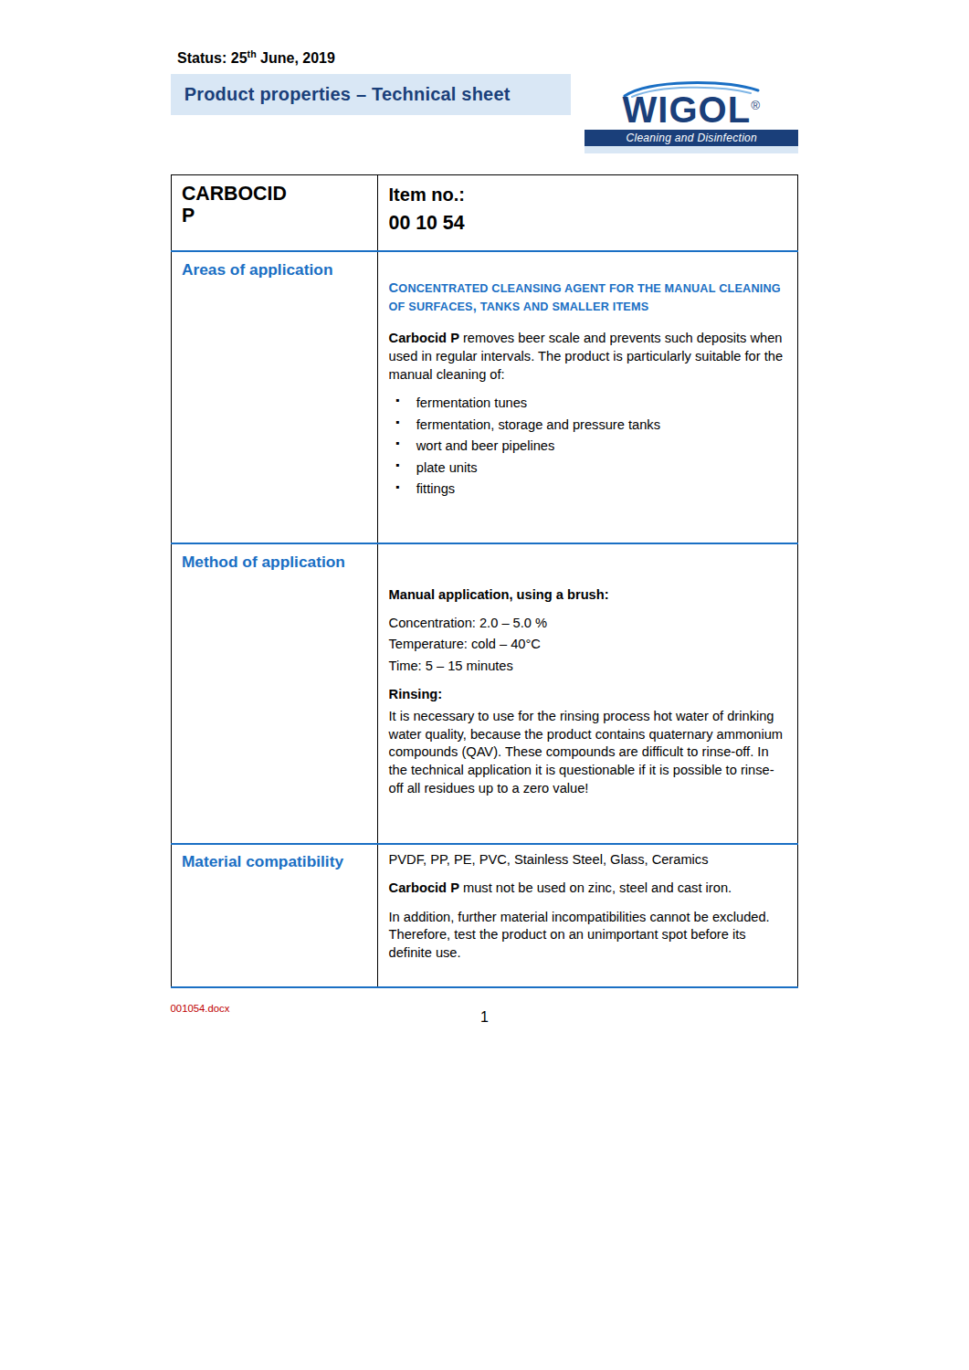Status: 25th June, 2019
Product properties – Technical sheet
WIGOL®
Cleaning and Disinfection
| CARBOCID P | Item no.: 00 10 54 |
| Areas of application | C ONCENTRATED CLEANSING AGENT FOR THE MANUAL CLEANING OF SURFACES , TANKS AND SMALLER ITEMS Carbocid P removes beer scale and prevents such deposits when used in regular intervals. The product is particularly suitable for the manual cleaning of: fermentation tunes fermentation, storage and pressure tanks wort and beer pipelines plate units fittings |
| Method of application | Manual application, using a brush: Concentration: 2.0 – 5.0 % Temperature: cold – 40°C Time: 5 – 15 minutes Rinsing: It is necessary to use for the rinsing process hot water of drinking water quality, because the product contains quaternary ammonium compounds (QAV). These compounds are difficult to rinse-off. In the technical application it is questionable if it is possible to rinse-off all residues up to a zero value! |
| Material compatibility | PVDF, PP, PE, PVC, Stainless Steel, Glass, Ceramics Carbocid P must not be used on zinc, steel and cast iron. In addition, further material incompatibilities cannot be excluded. Therefore, test the product on an unimportant spot before its definite use. |
001054.docx
1